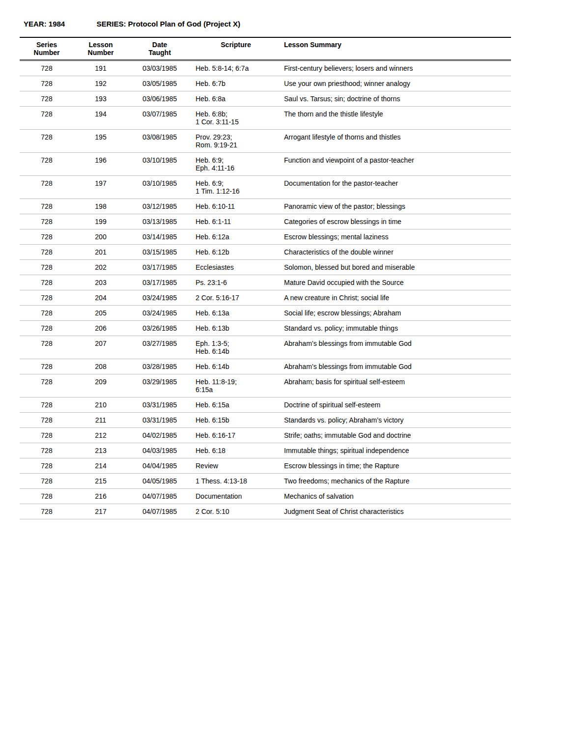YEAR: 1984 SERIES: Protocol Plan of God (Project X)
| Series Number | Lesson Number | Date Taught | Scripture | Lesson Summary |
| --- | --- | --- | --- | --- |
| 728 | 191 | 03/03/1985 | Heb. 5:8-14; 6:7a | First-century believers; losers and winners |
| 728 | 192 | 03/05/1985 | Heb. 6:7b | Use your own priesthood; winner analogy |
| 728 | 193 | 03/06/1985 | Heb. 6:8a | Saul vs. Tarsus; sin; doctrine of thorns |
| 728 | 194 | 03/07/1985 | Heb. 6:8b; 1 Cor. 3:11-15 | The thorn and the thistle lifestyle |
| 728 | 195 | 03/08/1985 | Prov. 29:23; Rom. 9:19-21 | Arrogant lifestyle of thorns and thistles |
| 728 | 196 | 03/10/1985 | Heb. 6:9; Eph. 4:11-16 | Function and viewpoint of a pastor-teacher |
| 728 | 197 | 03/10/1985 | Heb. 6:9; 1 Tim. 1:12-16 | Documentation for the pastor-teacher |
| 728 | 198 | 03/12/1985 | Heb. 6:10-11 | Panoramic view of the pastor; blessings |
| 728 | 199 | 03/13/1985 | Heb. 6:1-11 | Categories of escrow blessings in time |
| 728 | 200 | 03/14/1985 | Heb. 6:12a | Escrow blessings; mental laziness |
| 728 | 201 | 03/15/1985 | Heb. 6:12b | Characteristics of the double winner |
| 728 | 202 | 03/17/1985 | Ecclesiastes | Solomon, blessed but bored and miserable |
| 728 | 203 | 03/17/1985 | Ps. 23:1-6 | Mature David occupied with the Source |
| 728 | 204 | 03/24/1985 | 2 Cor. 5:16-17 | A new creature in Christ; social life |
| 728 | 205 | 03/24/1985 | Heb. 6:13a | Social life; escrow blessings; Abraham |
| 728 | 206 | 03/26/1985 | Heb. 6:13b | Standard vs. policy; immutable things |
| 728 | 207 | 03/27/1985 | Eph. 1:3-5; Heb. 6:14b | Abraham’s blessings from immutable God |
| 728 | 208 | 03/28/1985 | Heb. 6:14b | Abraham’s blessings from immutable God |
| 728 | 209 | 03/29/1985 | Heb. 11:8-19; 6:15a | Abraham; basis for spiritual self-esteem |
| 728 | 210 | 03/31/1985 | Heb. 6:15a | Doctrine of spiritual self-esteem |
| 728 | 211 | 03/31/1985 | Heb. 6:15b | Standards vs. policy; Abraham’s victory |
| 728 | 212 | 04/02/1985 | Heb. 6:16-17 | Strife; oaths; immutable God and doctrine |
| 728 | 213 | 04/03/1985 | Heb. 6:18 | Immutable things; spiritual independence |
| 728 | 214 | 04/04/1985 | Review | Escrow blessings in time; the Rapture |
| 728 | 215 | 04/05/1985 | 1 Thess. 4:13-18 | Two freedoms; mechanics of the Rapture |
| 728 | 216 | 04/07/1985 | Documentation | Mechanics of salvation |
| 728 | 217 | 04/07/1985 | 2 Cor. 5:10 | Judgment Seat of Christ characteristics |